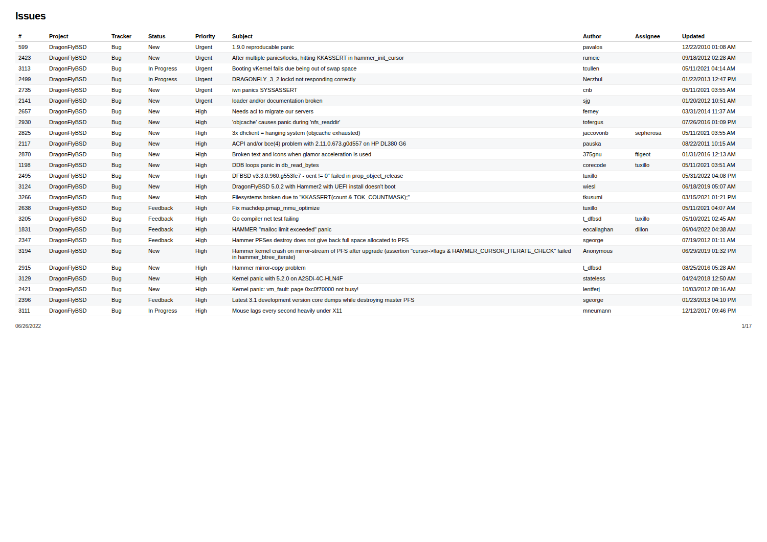Issues
| # | Project | Tracker | Status | Priority | Subject | Author | Assignee | Updated |
| --- | --- | --- | --- | --- | --- | --- | --- | --- |
| 599 | DragonFlyBSD | Bug | New | Urgent | 1.9.0 reproducable panic | pavalos | | 12/22/2010 01:08 AM |
| 2423 | DragonFlyBSD | Bug | New | Urgent | After multiple panics/locks, hitting KKASSERT in hammer_init_cursor | rumcic | | 09/18/2012 02:28 AM |
| 3113 | DragonFlyBSD | Bug | In Progress | Urgent | Booting vKernel fails due being out of swap space | tcullen | | 05/11/2021 04:14 AM |
| 2499 | DragonFlyBSD | Bug | In Progress | Urgent | DRAGONFLY_3_2 lockd not responding correctly | Nerzhul | | 01/22/2013 12:47 PM |
| 2735 | DragonFlyBSD | Bug | New | Urgent | iwn panics SYSSASSERT | cnb | | 05/11/2021 03:55 AM |
| 2141 | DragonFlyBSD | Bug | New | Urgent | loader and/or documentation broken | sjg | | 01/20/2012 10:51 AM |
| 2657 | DragonFlyBSD | Bug | New | High | Needs acl to migrate our servers | ferney | | 03/31/2014 11:37 AM |
| 2930 | DragonFlyBSD | Bug | New | High | 'objcache' causes panic during 'nfs_readdir' | tofergus | | 07/26/2016 01:09 PM |
| 2825 | DragonFlyBSD | Bug | New | High | 3x dhclient = hanging system (objcache exhausted) | jaccovonb | sepherosa | 05/11/2021 03:55 AM |
| 2117 | DragonFlyBSD | Bug | New | High | ACPI and/or bce(4) problem with 2.11.0.673.g0d557 on HP DL380 G6 | pauska | | 08/22/2011 10:15 AM |
| 2870 | DragonFlyBSD | Bug | New | High | Broken text and icons when glamor acceleration is used | 375gnu | ftigeot | 01/31/2016 12:13 AM |
| 1198 | DragonFlyBSD | Bug | New | High | DDB loops panic in db_read_bytes | corecode | tuxillo | 05/11/2021 03:51 AM |
| 2495 | DragonFlyBSD | Bug | New | High | DFBSD v3.3.0.960.g553fe7 - ocnt != 0" failed in prop_object_release | tuxillo | | 05/31/2022 04:08 PM |
| 3124 | DragonFlyBSD | Bug | New | High | DragonFlyBSD 5.0.2 with Hammer2 with UEFI install doesn't boot | wiesl | | 06/18/2019 05:07 AM |
| 3266 | DragonFlyBSD | Bug | New | High | Filesystems broken due to "KKASSERT(count & TOK_COUNTMASK);" | tkusumi | | 03/15/2021 01:21 PM |
| 2638 | DragonFlyBSD | Bug | Feedback | High | Fix machdep.pmap_mmu_optimize | tuxillo | | 05/11/2021 04:07 AM |
| 3205 | DragonFlyBSD | Bug | Feedback | High | Go compiler net test failing | t_dfbsd | tuxillo | 05/10/2021 02:45 AM |
| 1831 | DragonFlyBSD | Bug | Feedback | High | HAMMER "malloc limit exceeded" panic | eocallaghan | dillon | 06/04/2022 04:38 AM |
| 2347 | DragonFlyBSD | Bug | Feedback | High | Hammer PFSes destroy does not give back full space allocated to PFS | sgeorge | | 07/19/2012 01:11 AM |
| 3194 | DragonFlyBSD | Bug | New | High | Hammer kernel crash on mirror-stream of PFS after upgrade (assertion "cursor->flags & HAMMER_CURSOR_ITERATE_CHECK" failed in hammer_btree_iterate) | Anonymous | | 06/29/2019 01:32 PM |
| 2915 | DragonFlyBSD | Bug | New | High | Hammer mirror-copy problem | t_dfbsd | | 08/25/2016 05:28 AM |
| 3129 | DragonFlyBSD | Bug | New | High | Kernel panic with 5.2.0 on A2SDi-4C-HLN4F | stateless | | 04/24/2018 12:50 AM |
| 2421 | DragonFlyBSD | Bug | New | High | Kernel panic: vm_fault: page 0xc0f70000 not busy! | lentferj | | 10/03/2012 08:16 AM |
| 2396 | DragonFlyBSD | Bug | Feedback | High | Latest 3.1 development version core dumps while destroying master PFS | sgeorge | | 01/23/2013 04:10 PM |
| 3111 | DragonFlyBSD | Bug | In Progress | High | Mouse lags every second heavily under X11 | mneumann | | 12/12/2017 09:46 PM |
06/26/2022 1/17